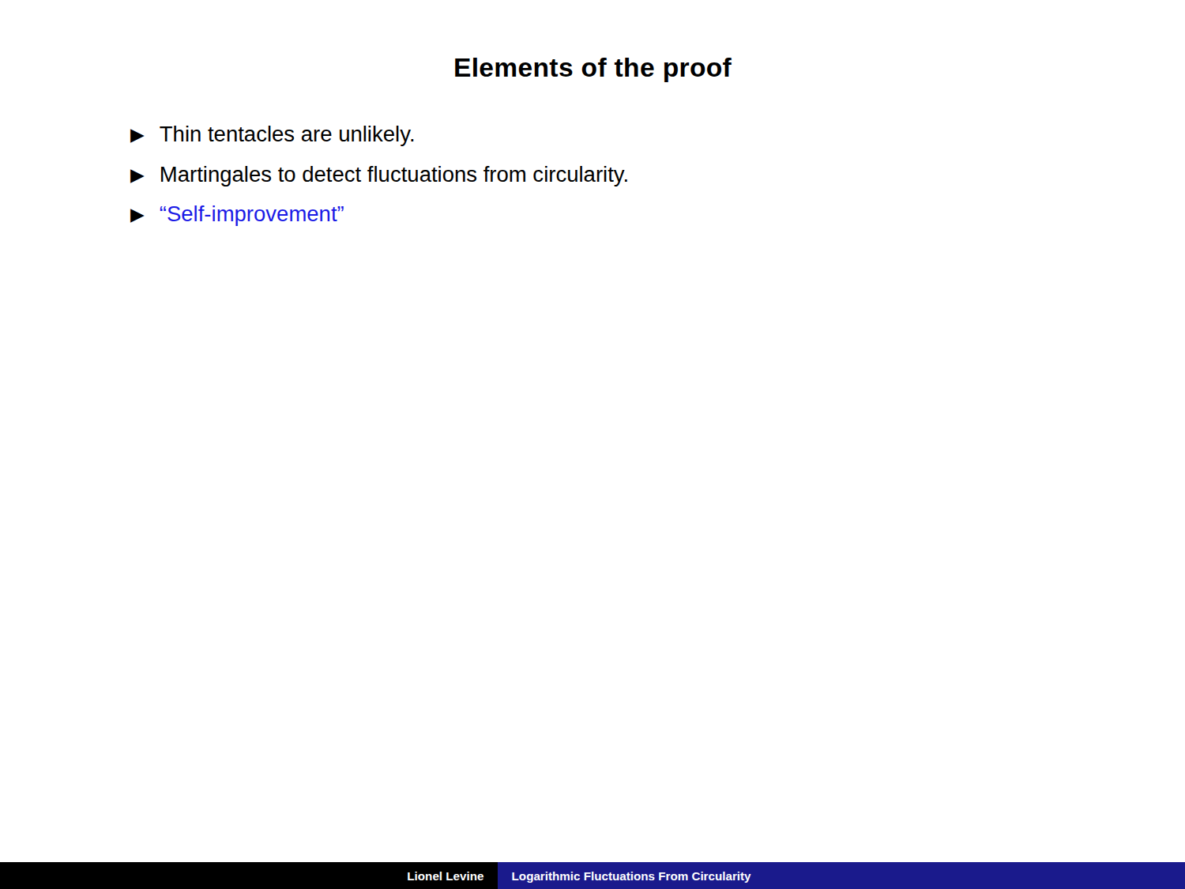Elements of the proof
Thin tentacles are unlikely.
Martingales to detect fluctuations from circularity.
“Self-improvement”
Lionel Levine
Logarithmic Fluctuations From Circularity